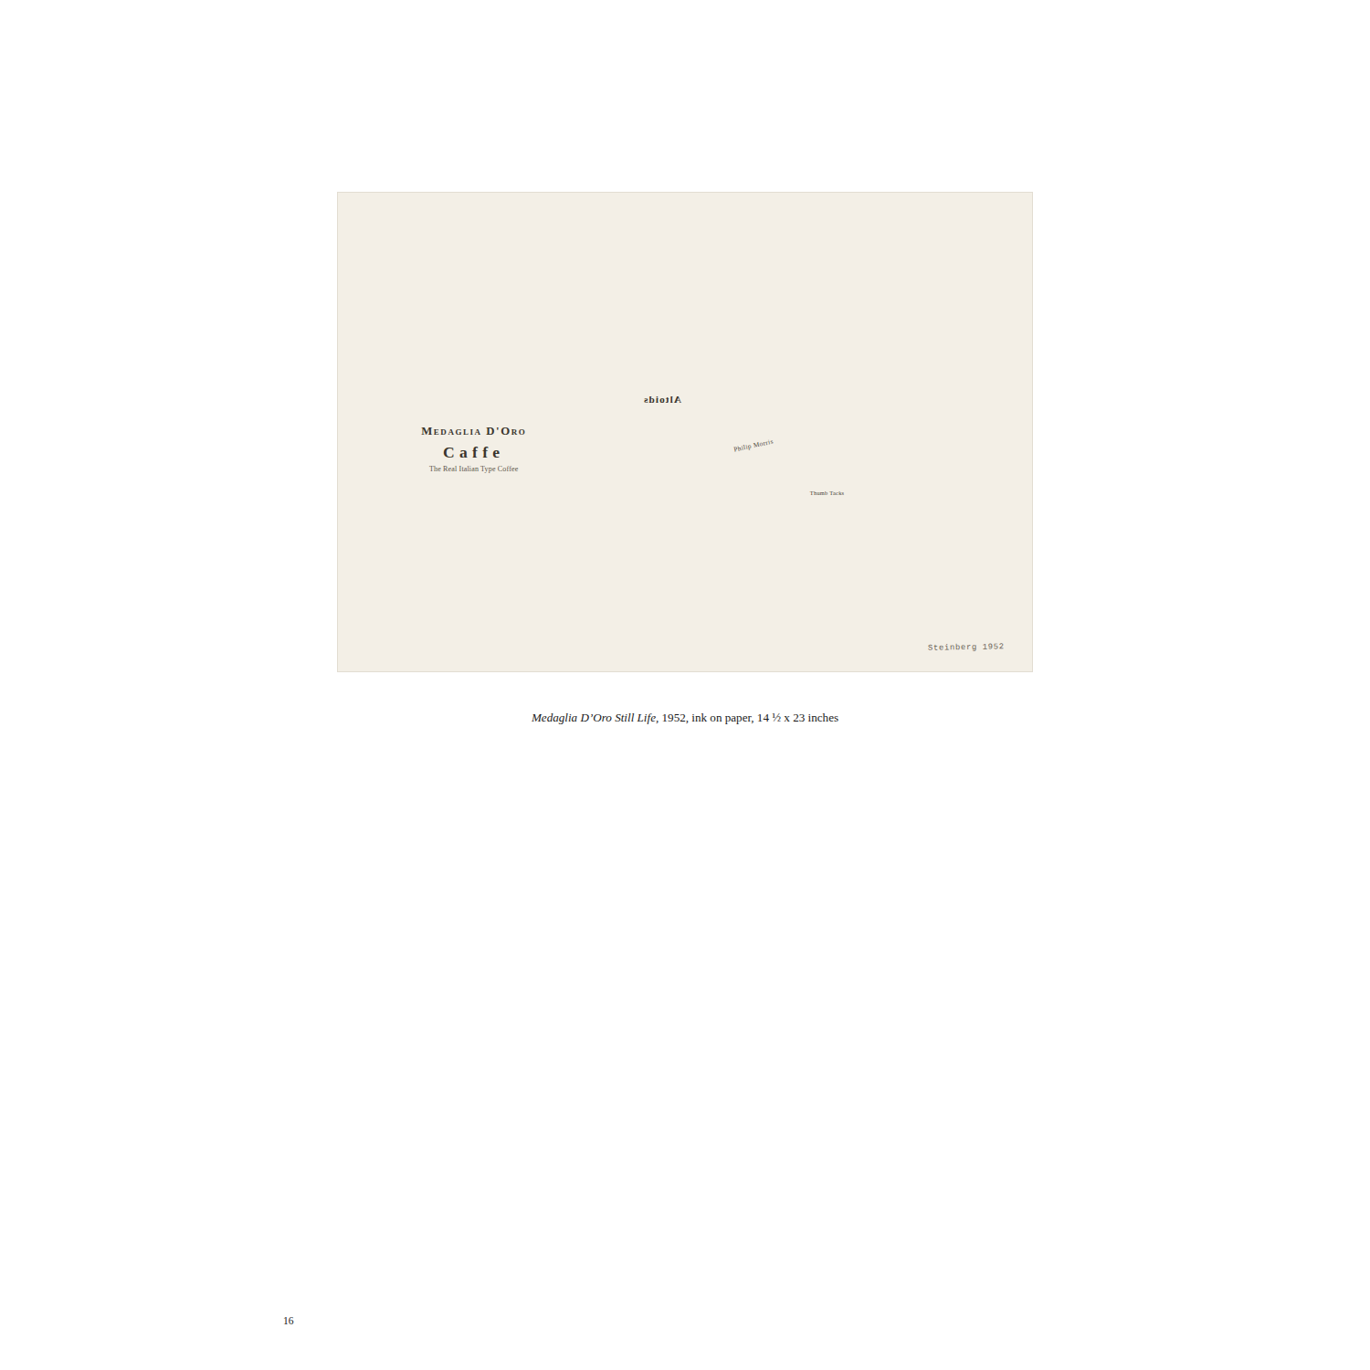Medaglia D'Oro Caffe The Real Italian Type Coffee
Altoids
Philip Morris
Thumb Tacks
Steinberg 1952
Medaglia D’Oro Still Life, 1952, ink on paper, 14 ½ x 23 inches
16